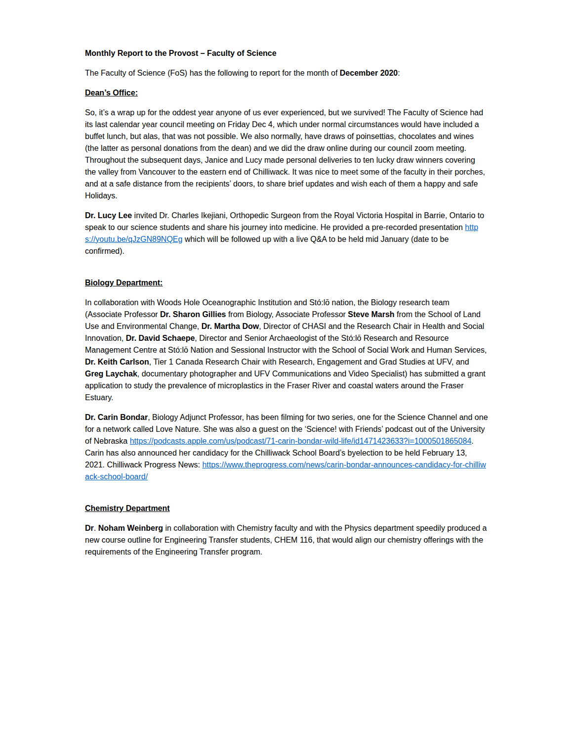Monthly Report to the Provost – Faculty of Science
The Faculty of Science (FoS) has the following to report for the month of December 2020:
Dean’s Office:
So, it’s a wrap up for the oddest year anyone of us ever experienced, but we survived! The Faculty of Science had its last calendar year council meeting on Friday Dec 4, which under normal circumstances would have included a buffet lunch, but alas, that was not possible. We also normally, have draws of poinsettias, chocolates and wines (the latter as personal donations from the dean) and we did the draw online during our council zoom meeting. Throughout the subsequent days, Janice and Lucy made personal deliveries to ten lucky draw winners covering the valley from Vancouver to the eastern end of Chilliwack. It was nice to meet some of the faculty in their porches, and at a safe distance from the recipients’ doors, to share brief updates and wish each of them a happy and safe Holidays.
Dr. Lucy Lee invited Dr. Charles Ikejiani, Orthopedic Surgeon from the Royal Victoria Hospital in Barrie, Ontario to speak to our science students and share his journey into medicine. He provided a pre-recorded presentation https://youtu.be/qJzGN89NQEg which will be followed up with a live Q&A to be held mid January (date to be confirmed).
Biology Department:
In collaboration with Woods Hole Oceanographic Institution and Stó:lō nation, the Biology research team (Associate Professor Dr. Sharon Gillies from Biology, Associate Professor Steve Marsh from the School of Land Use and Environmental Change, Dr. Martha Dow, Director of CHASI and the Research Chair in Health and Social Innovation, Dr. David Schaepe, Director and Senior Archaeologist of the Stó:lō Research and Resource Management Centre at Stó:lō Nation and Sessional Instructor with the School of Social Work and Human Services, Dr. Keith Carlson, Tier 1 Canada Research Chair with Research, Engagement and Grad Studies at UFV, and Greg Laychak, documentary photographer and UFV Communications and Video Specialist) has submitted a grant application to study the prevalence of microplastics in the Fraser River and coastal waters around the Fraser Estuary.
Dr. Carin Bondar, Biology Adjunct Professor, has been filming for two series, one for the Science Channel and one for a network called Love Nature. She was also a guest on the ‘Science! with Friends’ podcast out of the University of Nebraska https://podcasts.apple.com/us/podcast/71-carin-bondar-wild-life/id1471423633?i=1000501865084. Carin has also announced her candidacy for the Chilliwack School Board’s byelection to be held February 13, 2021. Chilliwack Progress News: https://www.theprogress.com/news/carin-bondar-announces-candidacy-for-chilliwack-school-board/
Chemistry Department
Dr. Noham Weinberg in collaboration with Chemistry faculty and with the Physics department speedily produced a new course outline for Engineering Transfer students, CHEM 116, that would align our chemistry offerings with the requirements of the Engineering Transfer program.